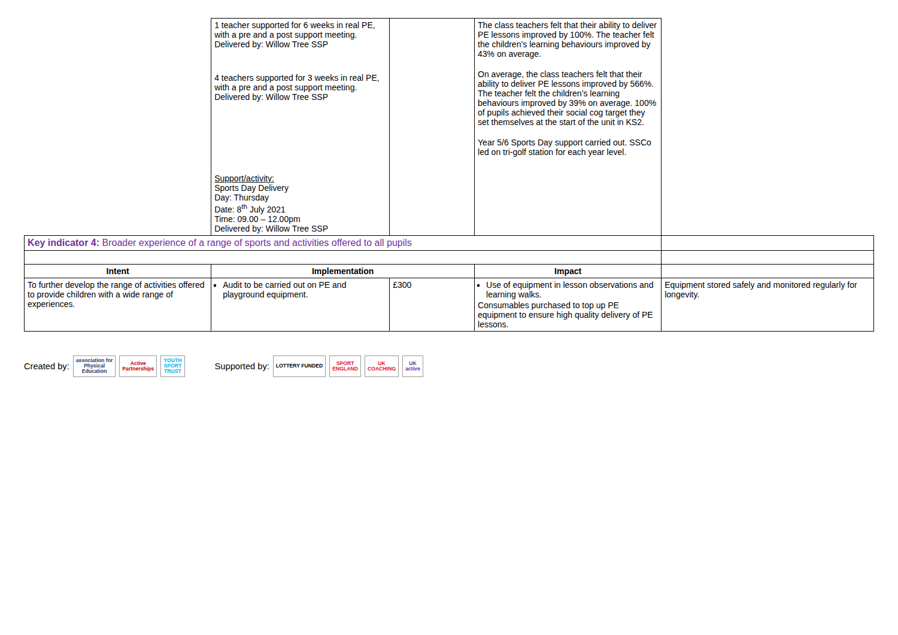| | 1 teacher supported for 6 weeks in real PE, with a pre and a post support meeting. Delivered by: Willow Tree SSP 4 teachers supported for 3 weeks in real PE, with a pre and a post support meeting. Delivered by: Willow Tree SSP Support/activity: Sports Day Delivery Day: Thursday Date: 8 th July 2021 Time: 09.00 – 12.00pm Delivered by: Willow Tree SSP | | The class teachers felt that their ability to deliver PE lessons improved by 100%. The teacher felt the children’s learning behaviours improved by 43% on average. On average, the class teachers felt that their ability to deliver PE lessons improved by 566%. The teacher felt the children’s learning behaviours improved by 39% on average. 100% of pupils achieved their social cog target they set themselves at the start of the unit in KS2. Year 5/6 Sports Day support carried out. SSCo led on tri-golf station for each year level. | |
| Key indicator 4: Broader experience of a range of sports and activities offered to all pupils | |
| Intent | Implementation | Impact | |
| To further develop the range of activities offered to provide children with a wide range of experiences. | Audit to be carried out on PE and playground equipment. | £300 | Use of equipment in lesson observations and learning walks. Consumables purchased to top up PE equipment to ensure high quality delivery of PE lessons. | Equipment stored safely and monitored regularly for longevity. |
Created by: association for
Physical
Education Active
Partnerships YOUTH
SPORT
TRUST
Supported by: LOTTERY FUNDED SPORT
ENGLAND UK
COACHING UK
active